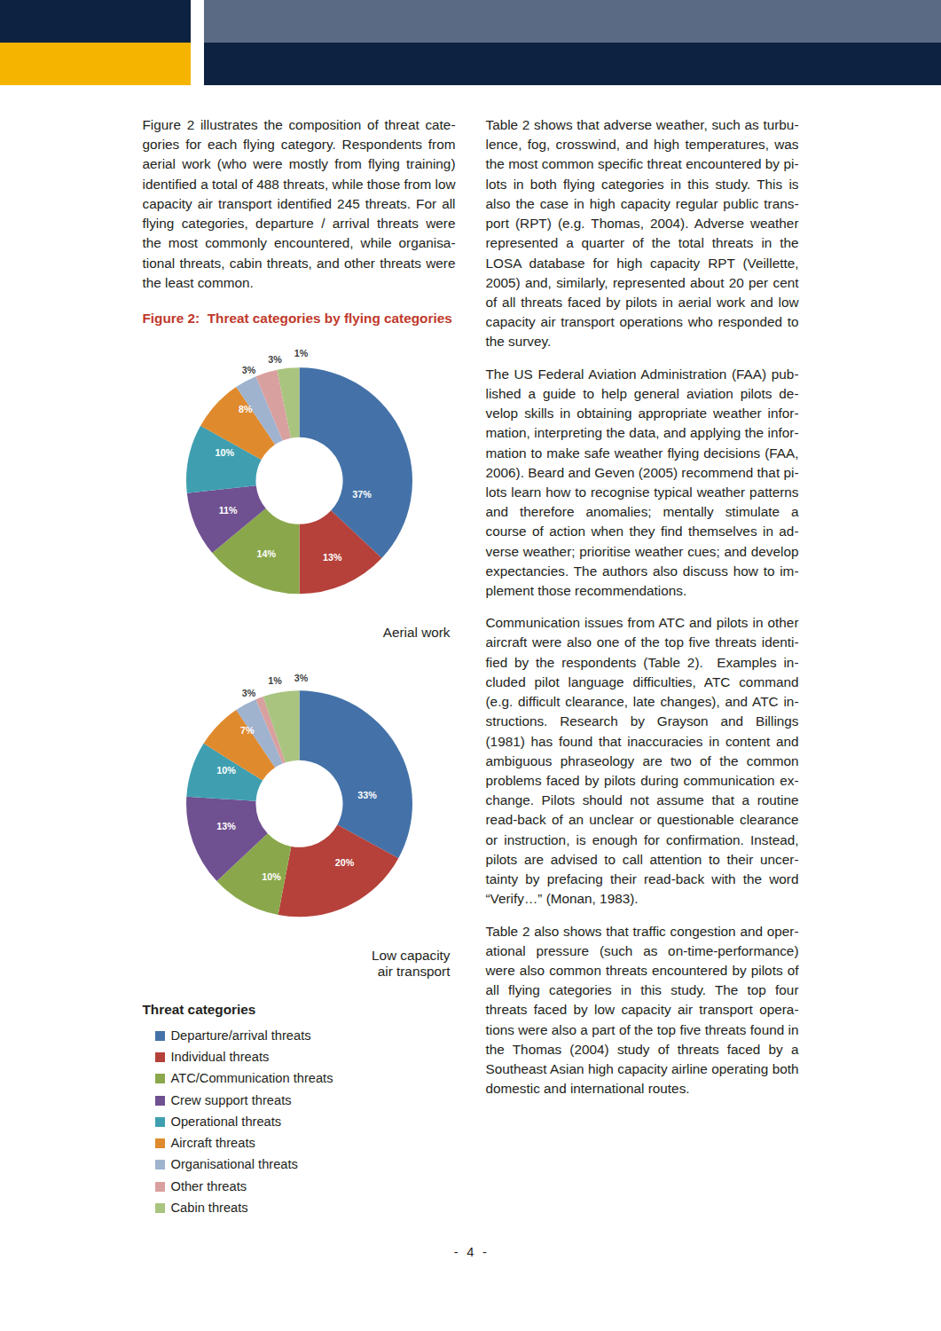Figure 2 illustrates the composition of threat categories for each flying category. Respondents from aerial work (who were mostly from flying training) identified a total of 488 threats, while those from low capacity air transport identified 245 threats. For all flying categories, departure / arrival threats were the most commonly encountered, while organisational threats, cabin threats, and other threats were the least common.
Figure 2: Threat categories by flying categories
37% 13% 14% 11% 10% 8% 3% 3% 1%
Aerial work
33% 20% 10% 13% 10% 7% 3% 1% 3%
Low capacity
air transport
Threat categories
Departure/arrival threats
Individual threats
ATC/Communication threats
Crew support threats
Operational threats
Aircraft threats
Organisational threats
Other threats
Cabin threats
Table 2 shows that adverse weather, such as turbulence, fog, crosswind, and high temperatures, was the most common specific threat encountered by pilots in both flying categories in this study. This is also the case in high capacity regular public transport (RPT) (e.g. Thomas, 2004). Adverse weather represented a quarter of the total threats in the LOSA database for high capacity RPT (Veillette, 2005) and, similarly, represented about 20 per cent of all threats faced by pilots in aerial work and low capacity air transport operations who responded to the survey.
The US Federal Aviation Administration (FAA) published a guide to help general aviation pilots develop skills in obtaining appropriate weather information, interpreting the data, and applying the information to make safe weather flying decisions (FAA, 2006). Beard and Geven (2005) recommend that pilots learn how to recognise typical weather patterns and therefore anomalies; mentally stimulate a course of action when they find themselves in adverse weather; prioritise weather cues; and develop expectancies. The authors also discuss how to implement those recommendations.
Communication issues from ATC and pilots in other aircraft were also one of the top five threats identified by the respondents (Table 2). Examples included pilot language difficulties, ATC command (e.g. difficult clearance, late changes), and ATC instructions. Research by Grayson and Billings (1981) has found that inaccuracies in content and ambiguous phraseology are two of the common problems faced by pilots during communication exchange. Pilots should not assume that a routine read-back of an unclear or questionable clearance or instruction, is enough for confirmation. Instead, pilots are advised to call attention to their uncertainty by prefacing their read-back with the word “Verify…” (Monan, 1983).
Table 2 also shows that traffic congestion and operational pressure (such as on-time-performance) were also common threats encountered by pilots of all flying categories in this study. The top four threats faced by low capacity air transport operations were also a part of the top five threats found in the Thomas (2004) study of threats faced by a Southeast Asian high capacity airline operating both domestic and international routes.
- 4 -